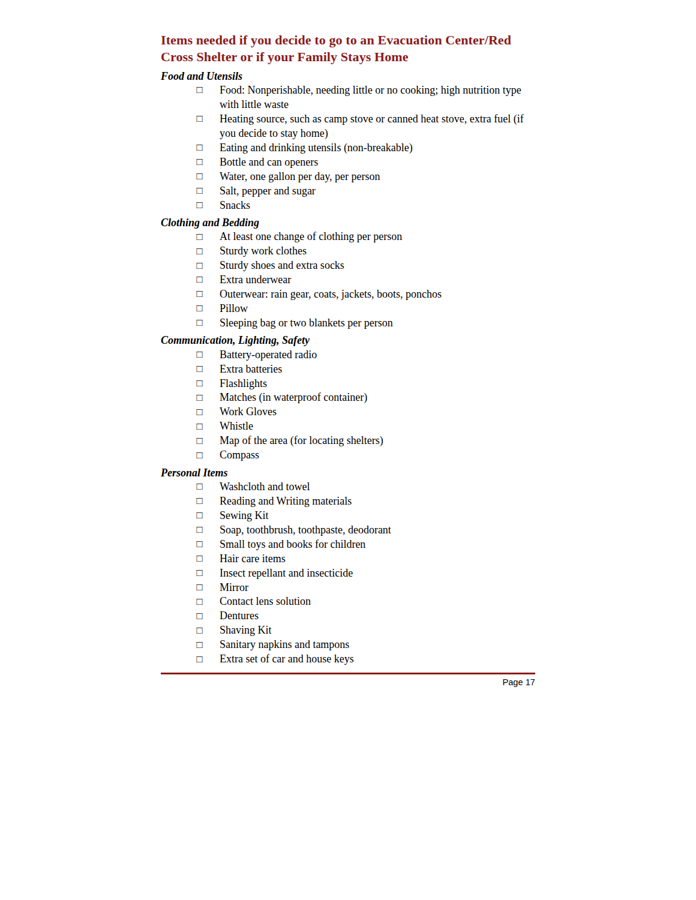Items needed if you decide to go to an Evacuation Center/Red Cross Shelter or if your Family Stays Home
Food and Utensils
Food: Nonperishable, needing little or no cooking; high nutrition type with little waste
Heating source, such as camp stove or canned heat stove, extra fuel (if you decide to stay home)
Eating and drinking utensils (non-breakable)
Bottle and can openers
Water, one gallon per day, per person
Salt, pepper and sugar
Snacks
Clothing and Bedding
At least one change of clothing per person
Sturdy work clothes
Sturdy shoes and extra socks
Extra underwear
Outerwear: rain gear, coats, jackets, boots, ponchos
Pillow
Sleeping bag or two blankets per person
Communication, Lighting, Safety
Battery-operated radio
Extra batteries
Flashlights
Matches (in waterproof container)
Work Gloves
Whistle
Map of the area (for locating shelters)
Compass
Personal Items
Washcloth and towel
Reading and Writing materials
Sewing Kit
Soap, toothbrush, toothpaste, deodorant
Small toys and books for children
Hair care items
Insect repellant and insecticide
Mirror
Contact lens solution
Dentures
Shaving Kit
Sanitary napkins and tampons
Extra set of car and house keys
Page 17